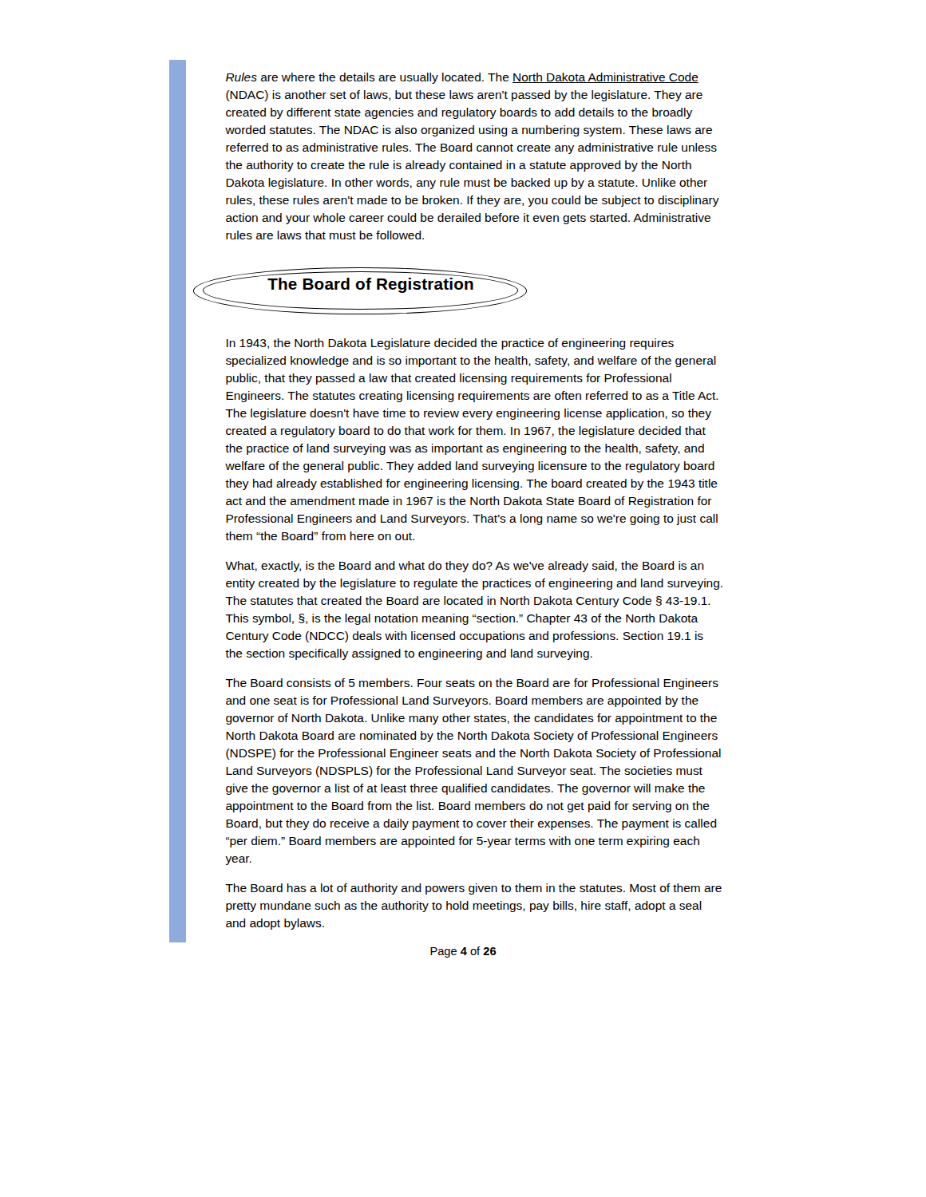Rules are where the details are usually located. The North Dakota Administrative Code (NDAC) is another set of laws, but these laws aren't passed by the legislature. They are created by different state agencies and regulatory boards to add details to the broadly worded statutes. The NDAC is also organized using a numbering system. These laws are referred to as administrative rules. The Board cannot create any administrative rule unless the authority to create the rule is already contained in a statute approved by the North Dakota legislature. In other words, any rule must be backed up by a statute. Unlike other rules, these rules aren't made to be broken. If they are, you could be subject to disciplinary action and your whole career could be derailed before it even gets started. Administrative rules are laws that must be followed.
The Board of Registration
In 1943, the North Dakota Legislature decided the practice of engineering requires specialized knowledge and is so important to the health, safety, and welfare of the general public, that they passed a law that created licensing requirements for Professional Engineers. The statutes creating licensing requirements are often referred to as a Title Act. The legislature doesn't have time to review every engineering license application, so they created a regulatory board to do that work for them. In 1967, the legislature decided that the practice of land surveying was as important as engineering to the health, safety, and welfare of the general public. They added land surveying licensure to the regulatory board they had already established for engineering licensing. The board created by the 1943 title act and the amendment made in 1967 is the North Dakota State Board of Registration for Professional Engineers and Land Surveyors. That's a long name so we're going to just call them “the Board” from here on out.
What, exactly, is the Board and what do they do? As we've already said, the Board is an entity created by the legislature to regulate the practices of engineering and land surveying. The statutes that created the Board are located in North Dakota Century Code § 43-19.1. This symbol, §, is the legal notation meaning “section.” Chapter 43 of the North Dakota Century Code (NDCC) deals with licensed occupations and professions. Section 19.1 is the section specifically assigned to engineering and land surveying.
The Board consists of 5 members. Four seats on the Board are for Professional Engineers and one seat is for Professional Land Surveyors. Board members are appointed by the governor of North Dakota. Unlike many other states, the candidates for appointment to the North Dakota Board are nominated by the North Dakota Society of Professional Engineers (NDSPE) for the Professional Engineer seats and the North Dakota Society of Professional Land Surveyors (NDSPLS) for the Professional Land Surveyor seat. The societies must give the governor a list of at least three qualified candidates. The governor will make the appointment to the Board from the list. Board members do not get paid for serving on the Board, but they do receive a daily payment to cover their expenses. The payment is called “per diem.” Board members are appointed for 5-year terms with one term expiring each year.
The Board has a lot of authority and powers given to them in the statutes. Most of them are pretty mundane such as the authority to hold meetings, pay bills, hire staff, adopt a seal and adopt bylaws.
Page 4 of 26